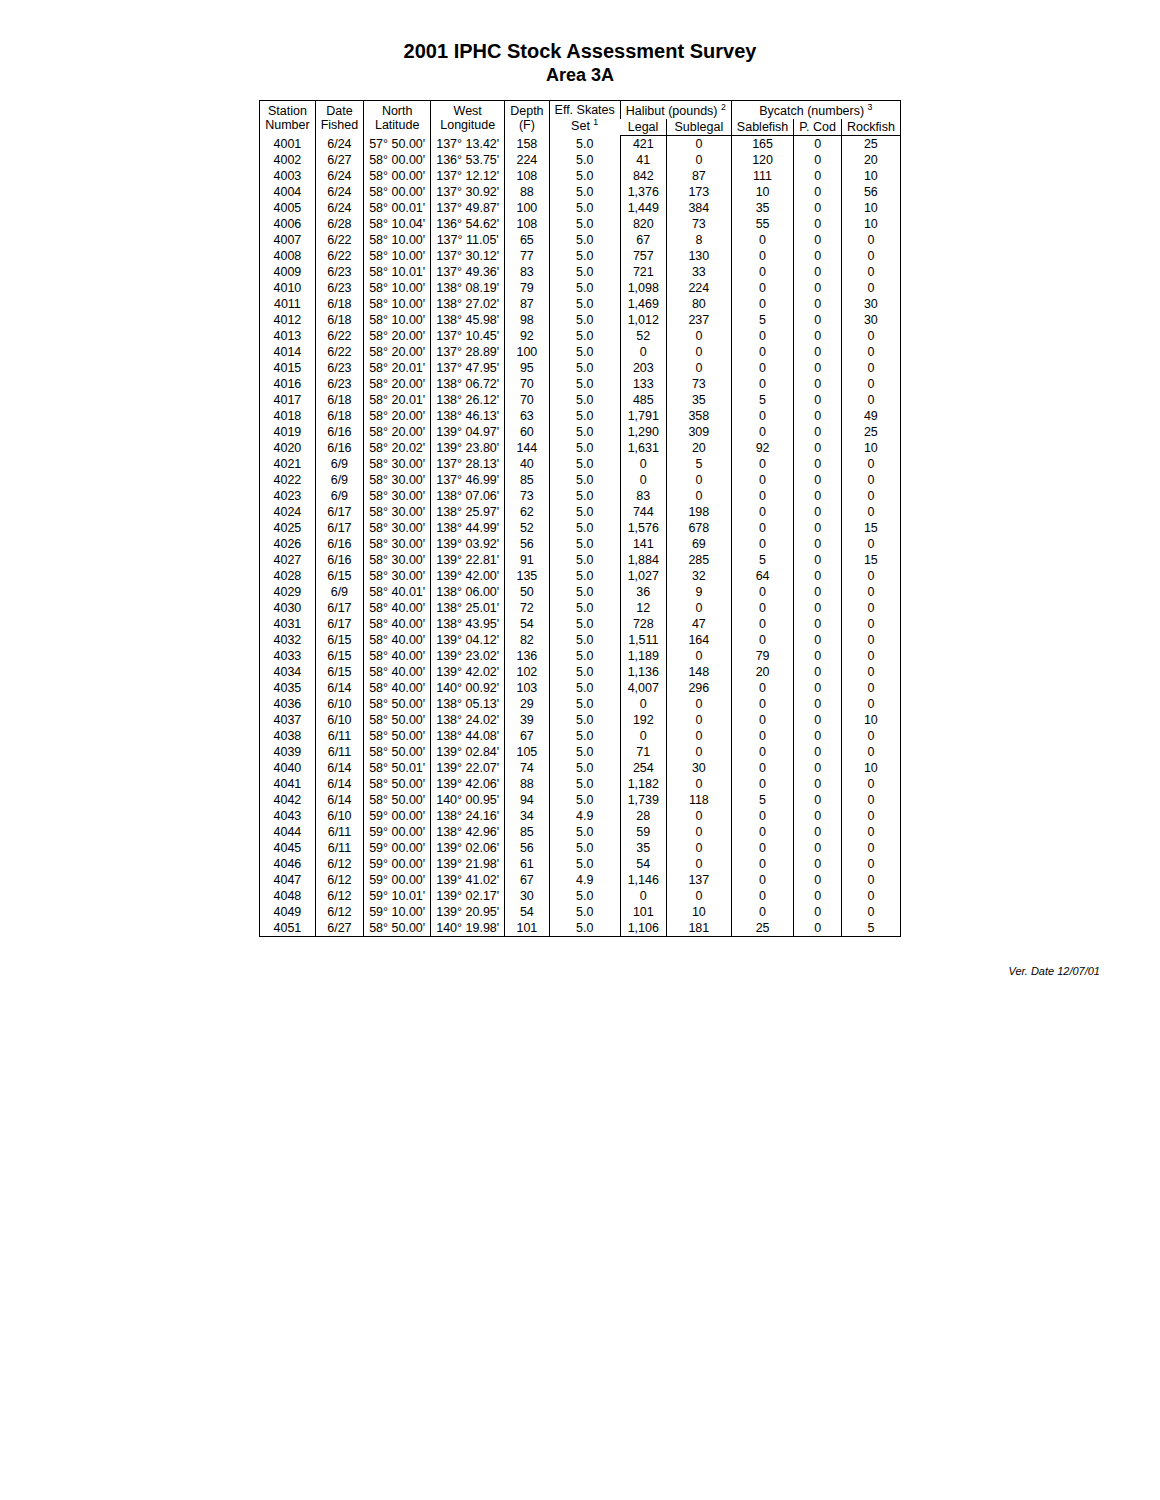2001 IPHC Stock Assessment Survey
Area 3A
| Station Number | Date Fished | North Latitude | West Longitude | Depth (F) | Eff. Skates Set 1 | Halibut (pounds) 2 | Bycatch (numbers) 3 |
| --- | --- | --- | --- | --- | --- | --- | --- |
| Legal | Sublegal | Sablefish | P. Cod | Rockfish |
| 4001 | 6/24 | 57° 50.00' | 137° 13.42' | 158 | 5.0 | 421 | 0 | 165 | 0 | 25 |
| 4002 | 6/27 | 58° 00.00' | 136° 53.75' | 224 | 5.0 | 41 | 0 | 120 | 0 | 20 |
| 4003 | 6/24 | 58° 00.00' | 137° 12.12' | 108 | 5.0 | 842 | 87 | 111 | 0 | 10 |
| 4004 | 6/24 | 58° 00.00' | 137° 30.92' | 88 | 5.0 | 1,376 | 173 | 10 | 0 | 56 |
| 4005 | 6/24 | 58° 00.01' | 137° 49.87' | 100 | 5.0 | 1,449 | 384 | 35 | 0 | 10 |
| 4006 | 6/28 | 58° 10.04' | 136° 54.62' | 108 | 5.0 | 820 | 73 | 55 | 0 | 10 |
| 4007 | 6/22 | 58° 10.00' | 137° 11.05' | 65 | 5.0 | 67 | 8 | 0 | 0 | 0 |
| 4008 | 6/22 | 58° 10.00' | 137° 30.12' | 77 | 5.0 | 757 | 130 | 0 | 0 | 0 |
| 4009 | 6/23 | 58° 10.01' | 137° 49.36' | 83 | 5.0 | 721 | 33 | 0 | 0 | 0 |
| 4010 | 6/23 | 58° 10.00' | 138° 08.19' | 79 | 5.0 | 1,098 | 224 | 0 | 0 | 0 |
| 4011 | 6/18 | 58° 10.00' | 138° 27.02' | 87 | 5.0 | 1,469 | 80 | 0 | 0 | 30 |
| 4012 | 6/18 | 58° 10.00' | 138° 45.98' | 98 | 5.0 | 1,012 | 237 | 5 | 0 | 30 |
| 4013 | 6/22 | 58° 20.00' | 137° 10.45' | 92 | 5.0 | 52 | 0 | 0 | 0 | 0 |
| 4014 | 6/22 | 58° 20.00' | 137° 28.89' | 100 | 5.0 | 0 | 0 | 0 | 0 | 0 |
| 4015 | 6/23 | 58° 20.01' | 137° 47.95' | 95 | 5.0 | 203 | 0 | 0 | 0 | 0 |
| 4016 | 6/23 | 58° 20.00' | 138° 06.72' | 70 | 5.0 | 133 | 73 | 0 | 0 | 0 |
| 4017 | 6/18 | 58° 20.01' | 138° 26.12' | 70 | 5.0 | 485 | 35 | 5 | 0 | 0 |
| 4018 | 6/18 | 58° 20.00' | 138° 46.13' | 63 | 5.0 | 1,791 | 358 | 0 | 0 | 49 |
| 4019 | 6/16 | 58° 20.00' | 139° 04.97' | 60 | 5.0 | 1,290 | 309 | 0 | 0 | 25 |
| 4020 | 6/16 | 58° 20.02' | 139° 23.80' | 144 | 5.0 | 1,631 | 20 | 92 | 0 | 10 |
| 4021 | 6/9 | 58° 30.00' | 137° 28.13' | 40 | 5.0 | 0 | 5 | 0 | 0 | 0 |
| 4022 | 6/9 | 58° 30.00' | 137° 46.99' | 85 | 5.0 | 0 | 0 | 0 | 0 | 0 |
| 4023 | 6/9 | 58° 30.00' | 138° 07.06' | 73 | 5.0 | 83 | 0 | 0 | 0 | 0 |
| 4024 | 6/17 | 58° 30.00' | 138° 25.97' | 62 | 5.0 | 744 | 198 | 0 | 0 | 0 |
| 4025 | 6/17 | 58° 30.00' | 138° 44.99' | 52 | 5.0 | 1,576 | 678 | 0 | 0 | 15 |
| 4026 | 6/16 | 58° 30.00' | 139° 03.92' | 56 | 5.0 | 141 | 69 | 0 | 0 | 0 |
| 4027 | 6/16 | 58° 30.00' | 139° 22.81' | 91 | 5.0 | 1,884 | 285 | 5 | 0 | 15 |
| 4028 | 6/15 | 58° 30.00' | 139° 42.00' | 135 | 5.0 | 1,027 | 32 | 64 | 0 | 0 |
| 4029 | 6/9 | 58° 40.01' | 138° 06.00' | 50 | 5.0 | 36 | 9 | 0 | 0 | 0 |
| 4030 | 6/17 | 58° 40.00' | 138° 25.01' | 72 | 5.0 | 12 | 0 | 0 | 0 | 0 |
| 4031 | 6/17 | 58° 40.00' | 138° 43.95' | 54 | 5.0 | 728 | 47 | 0 | 0 | 0 |
| 4032 | 6/15 | 58° 40.00' | 139° 04.12' | 82 | 5.0 | 1,511 | 164 | 0 | 0 | 0 |
| 4033 | 6/15 | 58° 40.00' | 139° 23.02' | 136 | 5.0 | 1,189 | 0 | 79 | 0 | 0 |
| 4034 | 6/15 | 58° 40.00' | 139° 42.02' | 102 | 5.0 | 1,136 | 148 | 20 | 0 | 0 |
| 4035 | 6/14 | 58° 40.00' | 140° 00.92' | 103 | 5.0 | 4,007 | 296 | 0 | 0 | 0 |
| 4036 | 6/10 | 58° 50.00' | 138° 05.13' | 29 | 5.0 | 0 | 0 | 0 | 0 | 0 |
| 4037 | 6/10 | 58° 50.00' | 138° 24.02' | 39 | 5.0 | 192 | 0 | 0 | 0 | 10 |
| 4038 | 6/11 | 58° 50.00' | 138° 44.08' | 67 | 5.0 | 0 | 0 | 0 | 0 | 0 |
| 4039 | 6/11 | 58° 50.00' | 139° 02.84' | 105 | 5.0 | 71 | 0 | 0 | 0 | 0 |
| 4040 | 6/14 | 58° 50.01' | 139° 22.07' | 74 | 5.0 | 254 | 30 | 0 | 0 | 10 |
| 4041 | 6/14 | 58° 50.00' | 139° 42.06' | 88 | 5.0 | 1,182 | 0 | 0 | 0 | 0 |
| 4042 | 6/14 | 58° 50.00' | 140° 00.95' | 94 | 5.0 | 1,739 | 118 | 5 | 0 | 0 |
| 4043 | 6/10 | 59° 00.00' | 138° 24.16' | 34 | 4.9 | 28 | 0 | 0 | 0 | 0 |
| 4044 | 6/11 | 59° 00.00' | 138° 42.96' | 85 | 5.0 | 59 | 0 | 0 | 0 | 0 |
| 4045 | 6/11 | 59° 00.00' | 139° 02.06' | 56 | 5.0 | 35 | 0 | 0 | 0 | 0 |
| 4046 | 6/12 | 59° 00.00' | 139° 21.98' | 61 | 5.0 | 54 | 0 | 0 | 0 | 0 |
| 4047 | 6/12 | 59° 00.00' | 139° 41.02' | 67 | 4.9 | 1,146 | 137 | 0 | 0 | 0 |
| 4048 | 6/12 | 59° 10.01' | 139° 02.17' | 30 | 5.0 | 0 | 0 | 0 | 0 | 0 |
| 4049 | 6/12 | 59° 10.00' | 139° 20.95' | 54 | 5.0 | 101 | 10 | 0 | 0 | 0 |
| 4051 | 6/27 | 58° 50.00' | 140° 19.98' | 101 | 5.0 | 1,106 | 181 | 25 | 0 | 5 |
Ver. Date 12/07/01